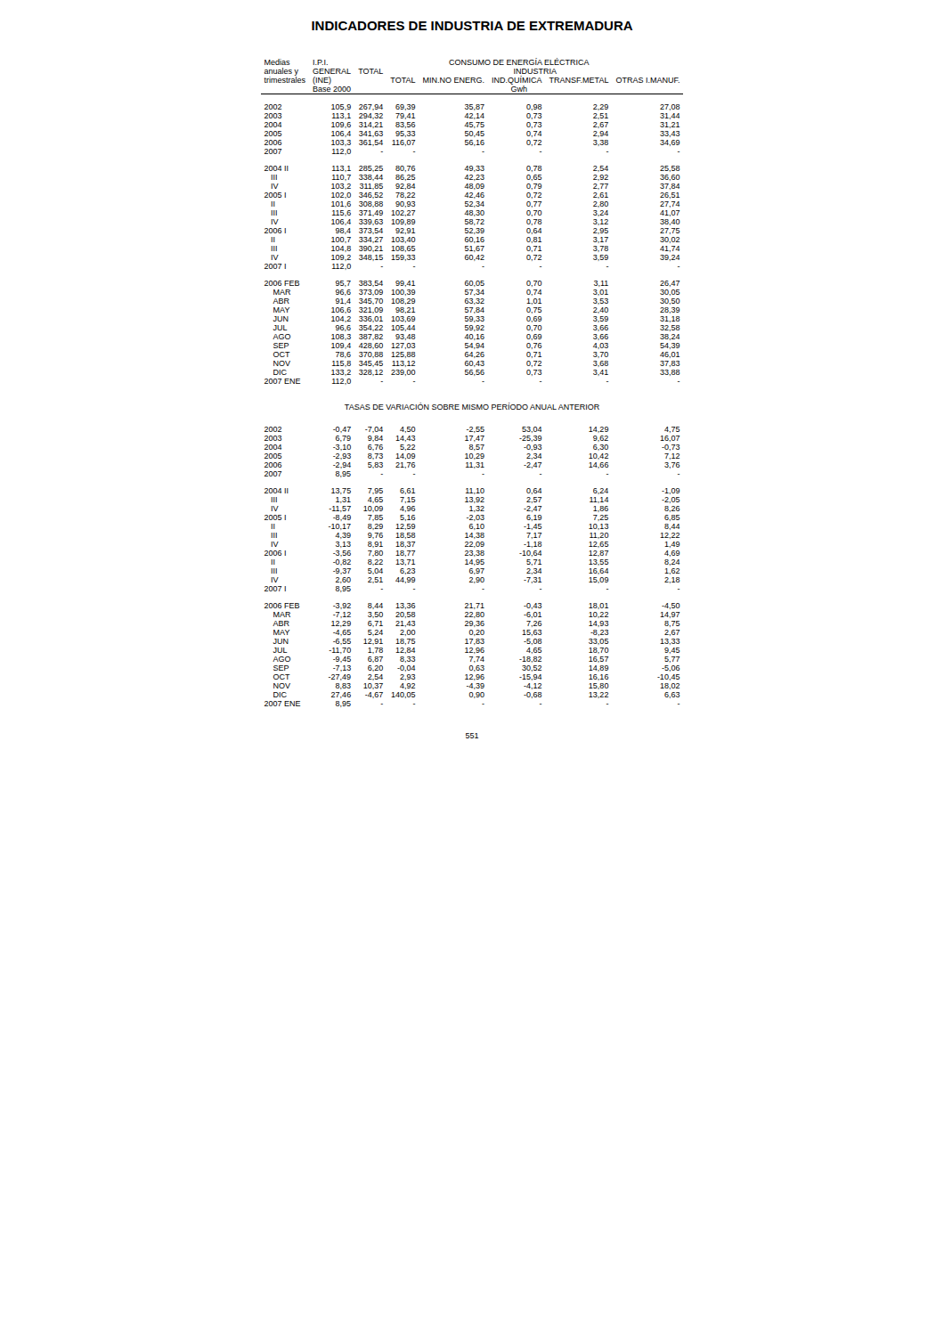INDICADORES DE INDUSTRIA DE EXTREMADURA
| Medias | I.P.I. | CONSUMO DE ENERGÍA ELÉCTRICA |
| anuales y | GENERAL | TOTAL | INDUSTRIA |
| trimestrales | (INE) | | TOTAL | MIN.NO ENERG. | IND.QUÍMICA | TRANSF.METAL | OTRAS I.MANUF. |
| | Base 2000 | Gwh |
| 2002 | 105,9 | 267,94 | 69,39 | 35,87 | 0,98 | 2,29 | 27,08 |
| 2003 | 113,1 | 294,32 | 79,41 | 42,14 | 0,73 | 2,51 | 31,44 |
| 2004 | 109,6 | 314,21 | 83,56 | 45,75 | 0,73 | 2,67 | 31,21 |
| 2005 | 106,4 | 341,63 | 95,33 | 50,45 | 0,74 | 2,94 | 33,43 |
| 2006 | 103,3 | 361,54 | 116,07 | 56,16 | 0,72 | 3,38 | 34,69 |
| 2007 | 112,0 | - | - | - | - | - | - |
| 2004 II | 113,1 | 285,25 | 80,76 | 49,33 | 0,78 | 2,54 | 25,58 |
| III | 110,7 | 338,44 | 86,25 | 42,23 | 0,65 | 2,92 | 36,60 |
| IV | 103,2 | 311,85 | 92,84 | 48,09 | 0,79 | 2,77 | 37,84 |
| 2005 I | 102,0 | 346,52 | 78,22 | 42,46 | 0,72 | 2,61 | 26,51 |
| II | 101,6 | 308,88 | 90,93 | 52,34 | 0,77 | 2,80 | 27,74 |
| III | 115,6 | 371,49 | 102,27 | 48,30 | 0,70 | 3,24 | 41,07 |
| IV | 106,4 | 339,63 | 109,89 | 58,72 | 0,78 | 3,12 | 38,40 |
| 2006 I | 98,4 | 373,54 | 92,91 | 52,39 | 0,64 | 2,95 | 27,75 |
| II | 100,7 | 334,27 | 103,40 | 60,16 | 0,81 | 3,17 | 30,02 |
| III | 104,8 | 390,21 | 108,65 | 51,67 | 0,71 | 3,78 | 41,74 |
| IV | 109,2 | 348,15 | 159,33 | 60,42 | 0,72 | 3,59 | 39,24 |
| 2007 I | 112,0 | - | - | - | - | - | - |
| 2006 FEB | 95,7 | 383,54 | 99,41 | 60,05 | 0,70 | 3,11 | 26,47 |
| MAR | 96,6 | 373,09 | 100,39 | 57,34 | 0,74 | 3,01 | 30,05 |
| ABR | 91,4 | 345,70 | 108,29 | 63,32 | 1,01 | 3,53 | 30,50 |
| MAY | 106,6 | 321,09 | 98,21 | 57,84 | 0,75 | 2,40 | 28,39 |
| JUN | 104,2 | 336,01 | 103,69 | 59,33 | 0,69 | 3,59 | 31,18 |
| JUL | 96,6 | 354,22 | 105,44 | 59,92 | 0,70 | 3,66 | 32,58 |
| AGO | 108,3 | 387,82 | 93,48 | 40,16 | 0,69 | 3,66 | 38,24 |
| SEP | 109,4 | 428,60 | 127,03 | 54,94 | 0,76 | 4,03 | 54,39 |
| OCT | 78,6 | 370,88 | 125,88 | 64,26 | 0,71 | 3,70 | 46,01 |
| NOV | 115,8 | 345,45 | 113,12 | 60,43 | 0,72 | 3,68 | 37,83 |
| DIC | 133,2 | 328,12 | 239,00 | 56,56 | 0,73 | 3,41 | 33,88 |
| 2007 ENE | 112,0 | - | - | - | - | - | - |
| TASAS DE VARIACIÓN SOBRE MISMO PERÍODO ANUAL ANTERIOR |
| 2002 | -0,47 | -7,04 | 4,50 | -2,55 | 53,04 | 14,29 | 4,75 |
| 2003 | 6,79 | 9,84 | 14,43 | 17,47 | -25,39 | 9,62 | 16,07 |
| 2004 | -3,10 | 6,76 | 5,22 | 8,57 | -0,93 | 6,30 | -0,73 |
| 2005 | -2,93 | 8,73 | 14,09 | 10,29 | 2,34 | 10,42 | 7,12 |
| 2006 | -2,94 | 5,83 | 21,76 | 11,31 | -2,47 | 14,66 | 3,76 |
| 2007 | 8,95 | - | - | - | - | - | - |
| 2004 II | 13,75 | 7,95 | 6,61 | 11,10 | 0,64 | 6,24 | -1,09 |
| III | 1,31 | 4,65 | 7,15 | 13,92 | 2,57 | 11,14 | -2,05 |
| IV | -11,57 | 10,09 | 4,96 | 1,32 | -2,47 | 1,86 | 8,26 |
| 2005 I | -8,49 | 7,85 | 5,16 | -2,03 | 6,19 | 7,25 | 6,85 |
| II | -10,17 | 8,29 | 12,59 | 6,10 | -1,45 | 10,13 | 8,44 |
| III | 4,39 | 9,76 | 18,58 | 14,38 | 7,17 | 11,20 | 12,22 |
| IV | 3,13 | 8,91 | 18,37 | 22,09 | -1,18 | 12,65 | 1,49 |
| 2006 I | -3,56 | 7,80 | 18,77 | 23,38 | -10,64 | 12,87 | 4,69 |
| II | -0,82 | 8,22 | 13,71 | 14,95 | 5,71 | 13,55 | 8,24 |
| III | -9,37 | 5,04 | 6,23 | 6,97 | 2,34 | 16,64 | 1,62 |
| IV | 2,60 | 2,51 | 44,99 | 2,90 | -7,31 | 15,09 | 2,18 |
| 2007 I | 8,95 | - | - | - | - | - | - |
| 2006 FEB | -3,92 | 8,44 | 13,36 | 21,71 | -0,43 | 18,01 | -4,50 |
| MAR | -7,12 | 3,50 | 20,58 | 22,80 | -6,01 | 10,22 | 14,97 |
| ABR | 12,29 | 6,71 | 21,43 | 29,36 | 7,26 | 14,93 | 8,75 |
| MAY | -4,65 | 5,24 | 2,00 | 0,20 | 15,63 | -8,23 | 2,67 |
| JUN | -6,55 | 12,91 | 18,75 | 17,83 | -5,08 | 33,05 | 13,33 |
| JUL | -11,70 | 1,78 | 12,84 | 12,96 | 4,65 | 18,70 | 9,45 |
| AGO | -9,45 | 6,87 | 8,33 | 7,74 | -18,82 | 16,57 | 5,77 |
| SEP | -7,13 | 6,20 | -0,04 | 0,63 | 30,52 | 14,89 | -5,06 |
| OCT | -27,49 | 2,54 | 2,93 | 12,96 | -15,94 | 16,16 | -10,45 |
| NOV | 8,83 | 10,37 | 4,92 | -4,39 | -4,12 | 15,80 | 18,02 |
| DIC | 27,46 | -4,67 | 140,05 | 0,90 | -0,68 | 13,22 | 6,63 |
| 2007 ENE | 8,95 | - | - | - | - | - | - |
551